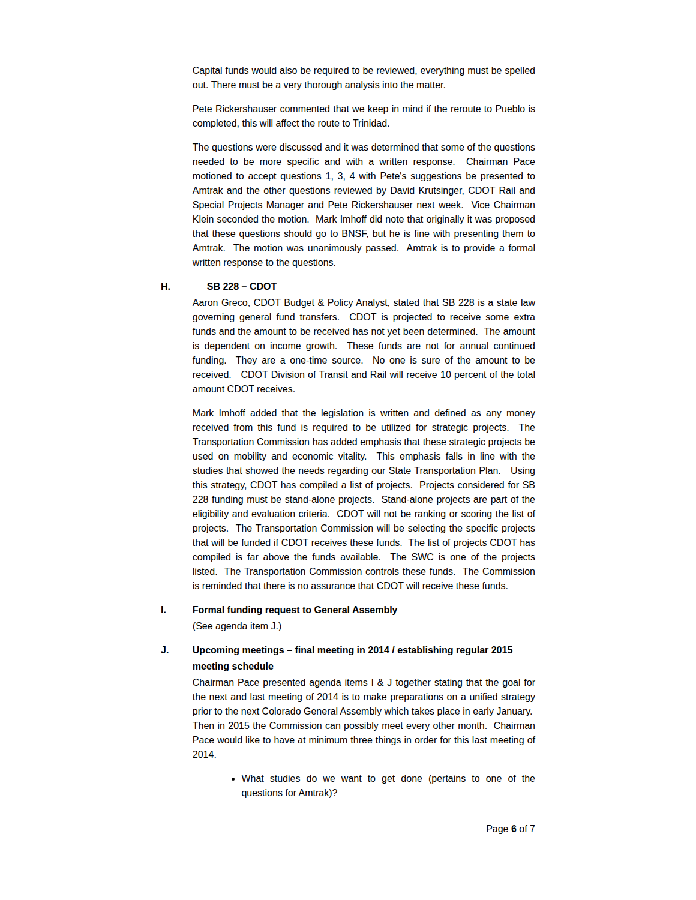Capital funds would also be required to be reviewed, everything must be spelled out. There must be a very thorough analysis into the matter.
Pete Rickershauser commented that we keep in mind if the reroute to Pueblo is completed, this will affect the route to Trinidad.
The questions were discussed and it was determined that some of the questions needed to be more specific and with a written response. Chairman Pace motioned to accept questions 1, 3, 4 with Pete's suggestions be presented to Amtrak and the other questions reviewed by David Krutsinger, CDOT Rail and Special Projects Manager and Pete Rickershauser next week. Vice Chairman Klein seconded the motion. Mark Imhoff did note that originally it was proposed that these questions should go to BNSF, but he is fine with presenting them to Amtrak. The motion was unanimously passed. Amtrak is to provide a formal written response to the questions.
H. SB 228 – CDOT
Aaron Greco, CDOT Budget & Policy Analyst, stated that SB 228 is a state law governing general fund transfers. CDOT is projected to receive some extra funds and the amount to be received has not yet been determined. The amount is dependent on income growth. These funds are not for annual continued funding. They are a one-time source. No one is sure of the amount to be received. CDOT Division of Transit and Rail will receive 10 percent of the total amount CDOT receives.
Mark Imhoff added that the legislation is written and defined as any money received from this fund is required to be utilized for strategic projects. The Transportation Commission has added emphasis that these strategic projects be used on mobility and economic vitality. This emphasis falls in line with the studies that showed the needs regarding our State Transportation Plan. Using this strategy, CDOT has compiled a list of projects. Projects considered for SB 228 funding must be stand-alone projects. Stand-alone projects are part of the eligibility and evaluation criteria. CDOT will not be ranking or scoring the list of projects. The Transportation Commission will be selecting the specific projects that will be funded if CDOT receives these funds. The list of projects CDOT has compiled is far above the funds available. The SWC is one of the projects listed. The Transportation Commission controls these funds. The Commission is reminded that there is no assurance that CDOT will receive these funds.
I. Formal funding request to General Assembly
(See agenda item J.)
J. Upcoming meetings – final meeting in 2014 / establishing regular 2015
meeting schedule
Chairman Pace presented agenda items I & J together stating that the goal for the next and last meeting of 2014 is to make preparations on a unified strategy prior to the next Colorado General Assembly which takes place in early January. Then in 2015 the Commission can possibly meet every other month. Chairman Pace would like to have at minimum three things in order for this last meeting of 2014.
What studies do we want to get done (pertains to one of the questions for Amtrak)?
Page 6 of 7